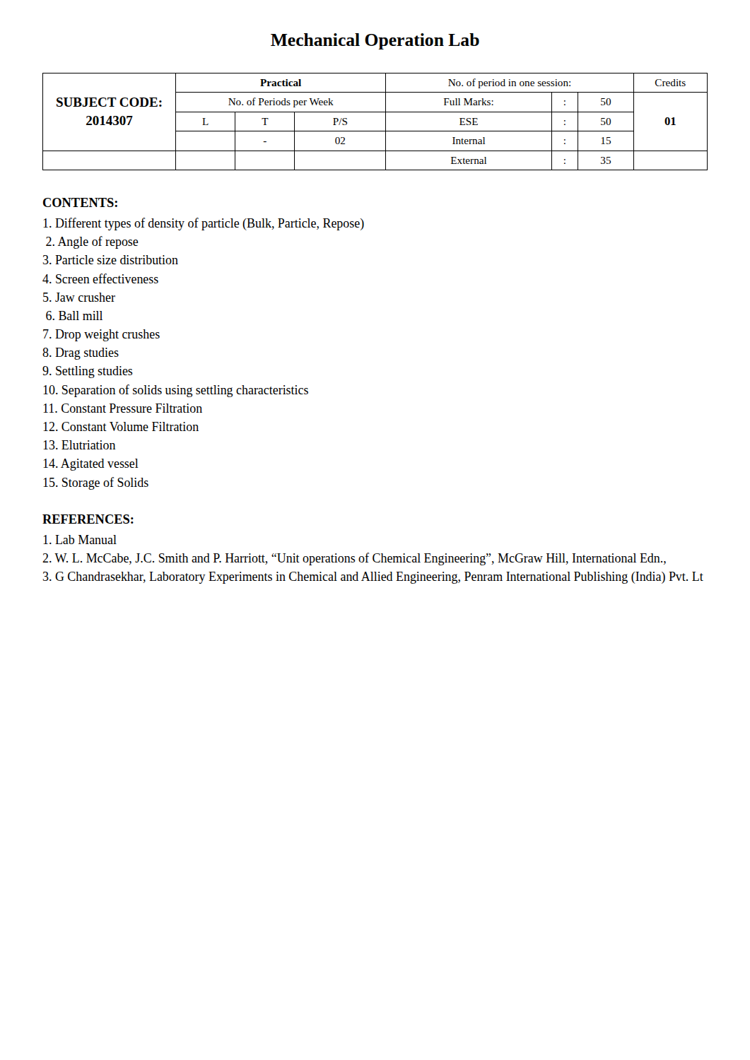Mechanical Operation Lab
| SUBJECT CODE: 2014307 | Practical | No. of period in one session: | Credits |
| No. of Periods per Week | Full Marks: | : | 50 | 01 |
| L | T | P/S | ESE | : | 50 |
| | - | 02 | Internal | : | 15 |
| | | | | External | : | 35 | |
CONTENTS:
1. Different types of density of particle (Bulk, Particle, Repose)
2. Angle of repose
3. Particle size distribution
4. Screen effectiveness
5. Jaw crusher
6. Ball mill
7. Drop weight crushes
8. Drag studies
9. Settling studies
10. Separation of solids using settling characteristics
11. Constant Pressure Filtration
12. Constant Volume Filtration
13. Elutriation
14. Agitated vessel
15. Storage of Solids
REFERENCES:
1. Lab Manual
2. W. L. McCabe, J.C. Smith and P. Harriott, “Unit operations of Chemical Engineering”, McGraw Hill, International Edn.,
3. G Chandrasekhar, Laboratory Experiments in Chemical and Allied Engineering, Penram International Publishing (India) Pvt. Lt